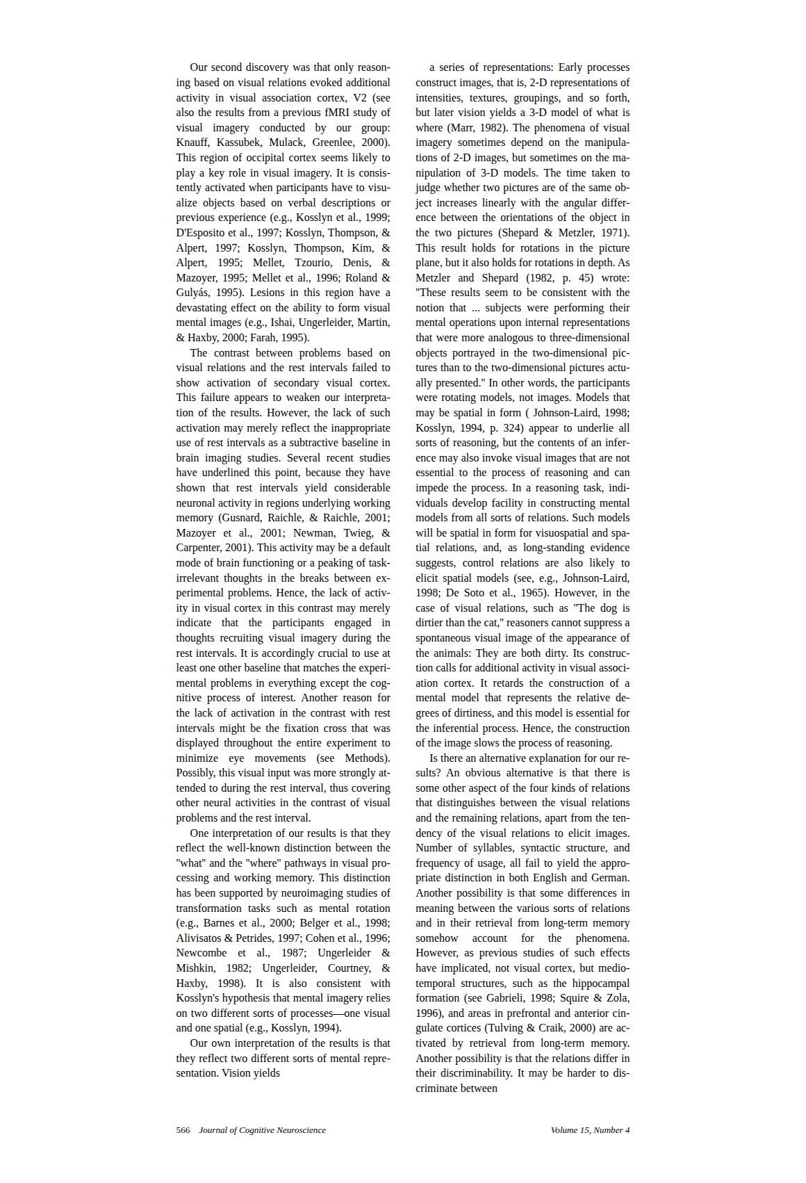Our second discovery was that only reasoning based on visual relations evoked additional activity in visual association cortex, V2 (see also the results from a previous fMRI study of visual imagery conducted by our group: Knauff, Kassubek, Mulack, Greenlee, 2000). This region of occipital cortex seems likely to play a key role in visual imagery. It is consistently activated when participants have to visualize objects based on verbal descriptions or previous experience (e.g., Kosslyn et al., 1999; D'Esposito et al., 1997; Kosslyn, Thompson, & Alpert, 1997; Kosslyn, Thompson, Kim, & Alpert, 1995; Mellet, Tzourio, Denis, & Mazoyer, 1995; Mellet et al., 1996; Roland & Gulyás, 1995). Lesions in this region have a devastating effect on the ability to form visual mental images (e.g., Ishai, Ungerleider, Martin, & Haxby, 2000; Farah, 1995).
The contrast between problems based on visual relations and the rest intervals failed to show activation of secondary visual cortex. This failure appears to weaken our interpretation of the results. However, the lack of such activation may merely reflect the inappropriate use of rest intervals as a subtractive baseline in brain imaging studies. Several recent studies have underlined this point, because they have shown that rest intervals yield considerable neuronal activity in regions underlying working memory (Gusnard, Raichle, & Raichle, 2001; Mazoyer et al., 2001; Newman, Twieg, & Carpenter, 2001). This activity may be a default mode of brain functioning or a peaking of task-irrelevant thoughts in the breaks between experimental problems. Hence, the lack of activity in visual cortex in this contrast may merely indicate that the participants engaged in thoughts recruiting visual imagery during the rest intervals. It is accordingly crucial to use at least one other baseline that matches the experimental problems in everything except the cognitive process of interest. Another reason for the lack of activation in the contrast with rest intervals might be the fixation cross that was displayed throughout the entire experiment to minimize eye movements (see Methods). Possibly, this visual input was more strongly attended to during the rest interval, thus covering other neural activities in the contrast of visual problems and the rest interval.
One interpretation of our results is that they reflect the well-known distinction between the ''what'' and the ''where'' pathways in visual processing and working memory. This distinction has been supported by neuroimaging studies of transformation tasks such as mental rotation (e.g., Barnes et al., 2000; Belger et al., 1998; Alivisatos & Petrides, 1997; Cohen et al., 1996; Newcombe et al., 1987; Ungerleider & Mishkin, 1982; Ungerleider, Courtney, & Haxby, 1998). It is also consistent with Kosslyn's hypothesis that mental imagery relies on two different sorts of processes—one visual and one spatial (e.g., Kosslyn, 1994).
Our own interpretation of the results is that they reflect two different sorts of mental representation. Vision yields
a series of representations: Early processes construct images, that is, 2-D representations of intensities, textures, groupings, and so forth, but later vision yields a 3-D model of what is where (Marr, 1982). The phenomena of visual imagery sometimes depend on the manipulations of 2-D images, but sometimes on the manipulation of 3-D models. The time taken to judge whether two pictures are of the same object increases linearly with the angular difference between the orientations of the object in the two pictures (Shepard & Metzler, 1971). This result holds for rotations in the picture plane, but it also holds for rotations in depth. As Metzler and Shepard (1982, p. 45) wrote: ''These results seem to be consistent with the notion that ... subjects were performing their mental operations upon internal representations that were more analogous to three-dimensional objects portrayed in the two-dimensional pictures than to the two-dimensional pictures actually presented.'' In other words, the participants were rotating models, not images. Models that may be spatial in form ( Johnson-Laird, 1998; Kosslyn, 1994, p. 324) appear to underlie all sorts of reasoning, but the contents of an inference may also invoke visual images that are not essential to the process of reasoning and can impede the process. In a reasoning task, individuals develop facility in constructing mental models from all sorts of relations. Such models will be spatial in form for visuospatial and spatial relations, and, as long-standing evidence suggests, control relations are also likely to elicit spatial models (see, e.g., Johnson-Laird, 1998; De Soto et al., 1965). However, in the case of visual relations, such as ''The dog is dirtier than the cat,'' reasoners cannot suppress a spontaneous visual image of the appearance of the animals: They are both dirty. Its construction calls for additional activity in visual association cortex. It retards the construction of a mental model that represents the relative degrees of dirtiness, and this model is essential for the inferential process. Hence, the construction of the image slows the process of reasoning.
Is there an alternative explanation for our results? An obvious alternative is that there is some other aspect of the four kinds of relations that distinguishes between the visual relations and the remaining relations, apart from the tendency of the visual relations to elicit images. Number of syllables, syntactic structure, and frequency of usage, all fail to yield the appropriate distinction in both English and German. Another possibility is that some differences in meaning between the various sorts of relations and in their retrieval from long-term memory somehow account for the phenomena. However, as previous studies of such effects have implicated, not visual cortex, but medio-temporal structures, such as the hippocampal formation (see Gabrieli, 1998; Squire & Zola, 1996), and areas in prefrontal and anterior cingulate cortices (Tulving & Craik, 2000) are activated by retrieval from long-term memory. Another possibility is that the relations differ in their discriminability. It may be harder to discriminate between
566 Journal of Cognitive Neuroscience
Volume 15, Number 4